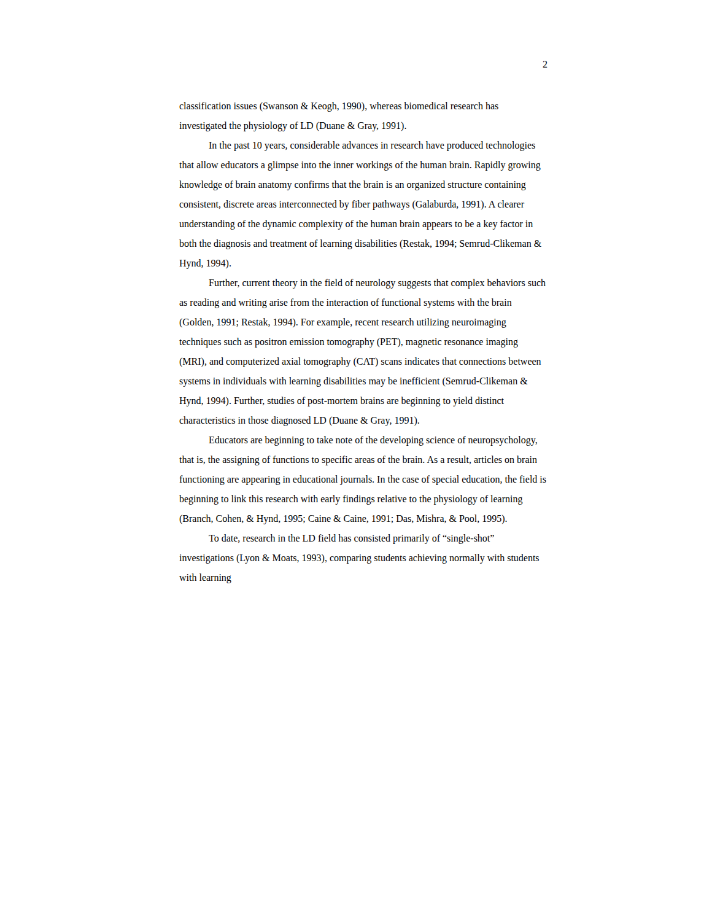2
classification issues (Swanson & Keogh, 1990), whereas biomedical research has investigated the physiology of LD (Duane & Gray, 1991).
In the past 10 years, considerable advances in research have produced technologies that allow educators a glimpse into the inner workings of the human brain. Rapidly growing knowledge of brain anatomy confirms that the brain is an organized structure containing consistent, discrete areas interconnected by fiber pathways (Galaburda, 1991). A clearer understanding of the dynamic complexity of the human brain appears to be a key factor in both the diagnosis and treatment of learning disabilities (Restak, 1994; Semrud-Clikeman & Hynd, 1994).
Further, current theory in the field of neurology suggests that complex behaviors such as reading and writing arise from the interaction of functional systems with the brain (Golden, 1991; Restak, 1994). For example, recent research utilizing neuroimaging techniques such as positron emission tomography (PET), magnetic resonance imaging (MRI), and computerized axial tomography (CAT) scans indicates that connections between systems in individuals with learning disabilities may be inefficient (Semrud-Clikeman & Hynd, 1994). Further, studies of post-mortem brains are beginning to yield distinct characteristics in those diagnosed LD (Duane & Gray, 1991).
Educators are beginning to take note of the developing science of neuropsychology, that is, the assigning of functions to specific areas of the brain. As a result, articles on brain functioning are appearing in educational journals. In the case of special education, the field is beginning to link this research with early findings relative to the physiology of learning (Branch, Cohen, & Hynd, 1995; Caine & Caine, 1991; Das, Mishra, & Pool, 1995).
To date, research in the LD field has consisted primarily of “single-shot” investigations (Lyon & Moats, 1993), comparing students achieving normally with students with learning